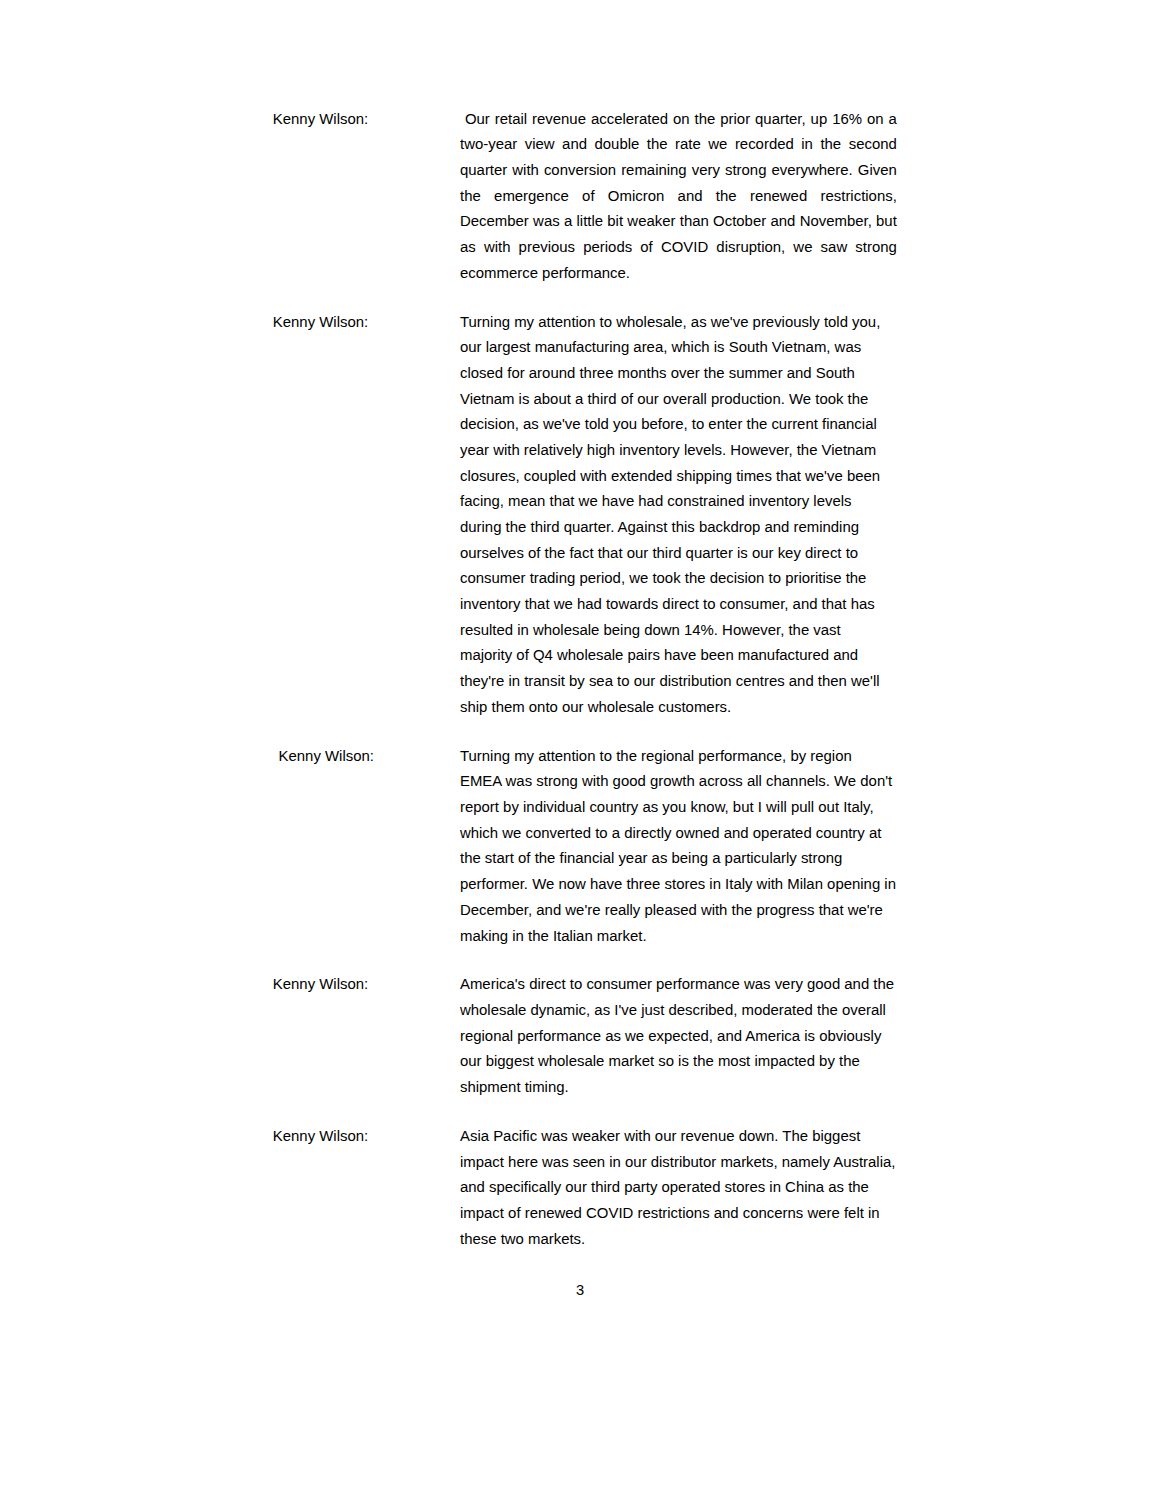Kenny Wilson:
Our retail revenue accelerated on the prior quarter, up 16% on a two-year view and double the rate we recorded in the second quarter with conversion remaining very strong everywhere. Given the emergence of Omicron and the renewed restrictions, December was a little bit weaker than October and November, but as with previous periods of COVID disruption, we saw strong ecommerce performance.
Kenny Wilson:
Turning my attention to wholesale, as we've previously told you, our largest manufacturing area, which is South Vietnam, was closed for around three months over the summer and South Vietnam is about a third of our overall production. We took the decision, as we've told you before, to enter the current financial year with relatively high inventory levels. However, the Vietnam closures, coupled with extended shipping times that we've been facing, mean that we have had constrained inventory levels during the third quarter. Against this backdrop and reminding ourselves of the fact that our third quarter is our key direct to consumer trading period, we took the decision to prioritise the inventory that we had towards direct to consumer, and that has resulted in wholesale being down 14%. However, the vast majority of Q4 wholesale pairs have been manufactured and they're in transit by sea to our distribution centres and then we'll ship them onto our wholesale customers.
Kenny Wilson:
Turning my attention to the regional performance, by region EMEA was strong with good growth across all channels. We don't report by individual country as you know, but I will pull out Italy, which we converted to a directly owned and operated country at the start of the financial year as being a particularly strong performer. We now have three stores in Italy with Milan opening in December, and we're really pleased with the progress that we're making in the Italian market.
Kenny Wilson:
America's direct to consumer performance was very good and the wholesale dynamic, as I've just described, moderated the overall regional performance as we expected, and America is obviously our biggest wholesale market so is the most impacted by the shipment timing.
Kenny Wilson:
Asia Pacific was weaker with our revenue down. The biggest impact here was seen in our distributor markets, namely Australia, and specifically our third party operated stores in China as the impact of renewed COVID restrictions and concerns were felt in these two markets.
3